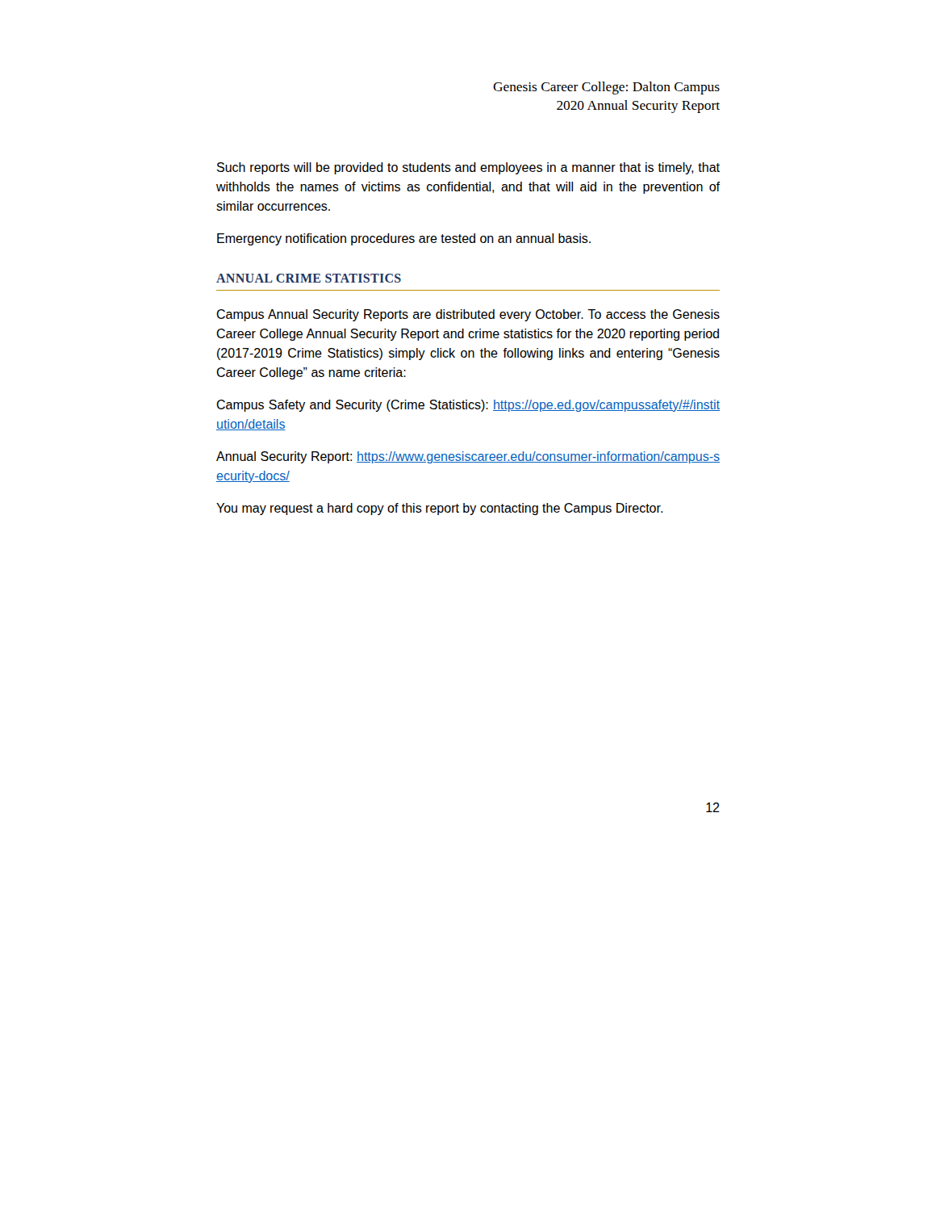Genesis Career College: Dalton Campus
2020 Annual Security Report
Such reports will be provided to students and employees in a manner that is timely, that withholds the names of victims as confidential, and that will aid in the prevention of similar occurrences.
Emergency notification procedures are tested on an annual basis.
Annual Crime Statistics
Campus Annual Security Reports are distributed every October. To access the Genesis Career College Annual Security Report and crime statistics for the 2020 reporting period (2017-2019 Crime Statistics) simply click on the following links and entering “Genesis Career College” as name criteria:
Campus Safety and Security (Crime Statistics): https://ope.ed.gov/campussafety/#/institution/details
Annual Security Report: https://www.genesiscareer.edu/consumer-information/campus-security-docs/
You may request a hard copy of this report by contacting the Campus Director.
12